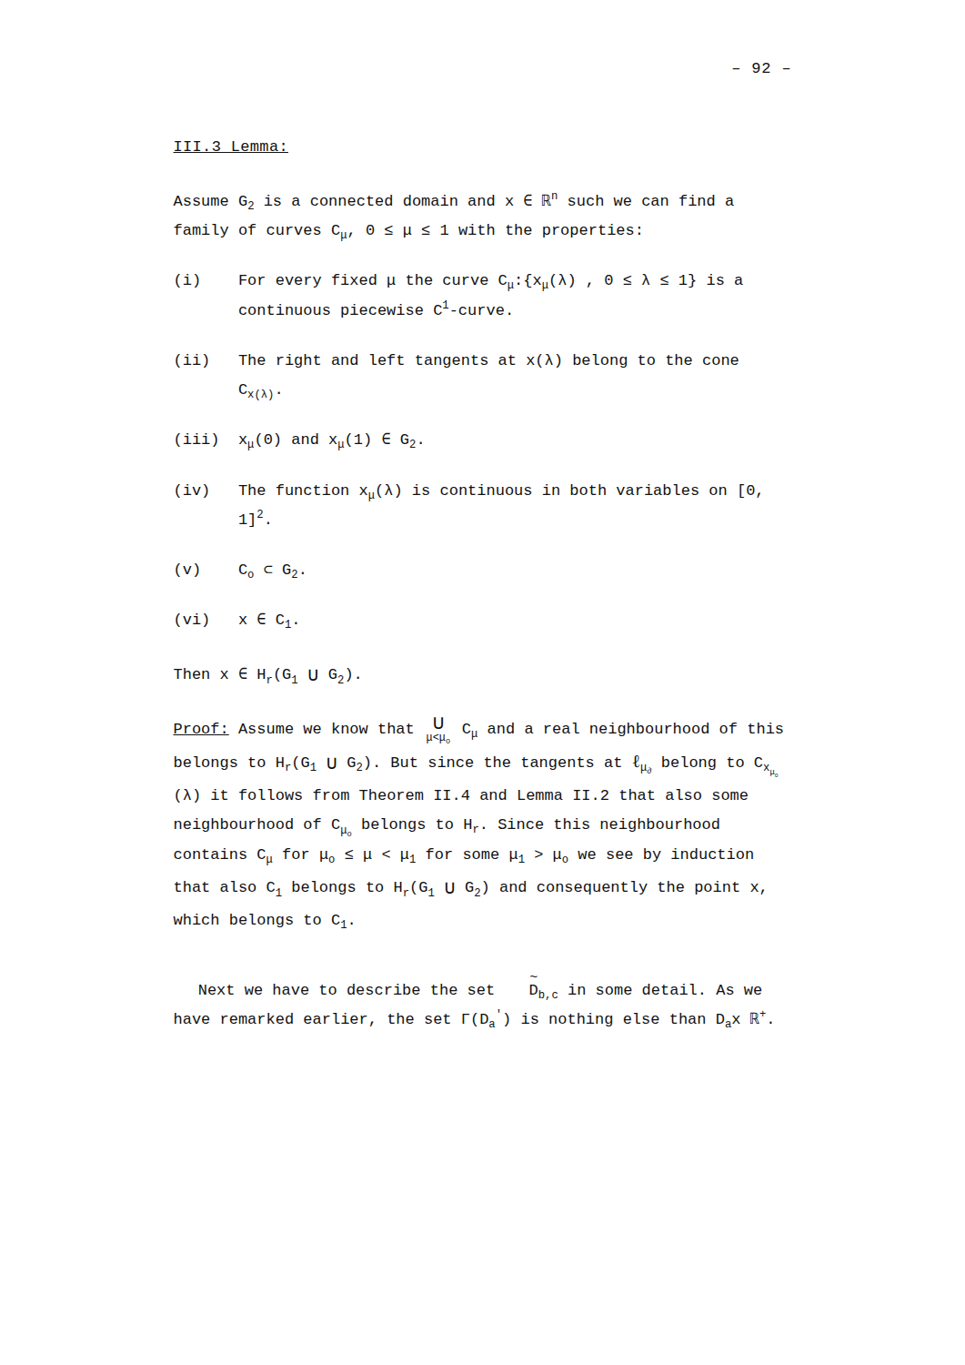– 92 –
III.3 Lemma:
Assume G2 is a connected domain and x ∈ ℝn such we can find a family of curves Cμ, 0 ≤ μ ≤ 1 with the properties:
(i)
For every fixed μ the curve Cμ:{xμ(λ) , 0 ≤ λ ≤ 1} is a continuous piecewise C1-curve.
(ii)
The right and left tangents at x(λ) belong to the cone Cx(λ).
(iii)
xμ(0) and xμ(1) ∈ G2.
(iv)
The function xμ(λ) is continuous in both variables on [0, 1]2.
(v)
Co ⊂ G2.
(vi)
x ∈ C1.
Then x ∈ Hr(G1 ∪ G2).
Proof: Assume we know that ∪μ<μo Cμ and a real neighbourhood of this belongs to Hr(G1 ∪ G2). But since the tangents at ℓμ∂ belong to Cxμo (λ) it follows from Theorem II.4 and Lemma II.2 that also some neighbourhood of Cμo belongs to Hr. Since this neighbourhood contains Cμ for μo ≤ μ < μ1 for some μ1 > μo we see by induction that also C1 belongs to Hr(G1 ∪ G2) and consequently the point x, which belongs to C1.
Next we have to describe the set Db,c in some detail. As we have remarked earlier, the set Γ(Da') is nothing else than Dax ℝ+.